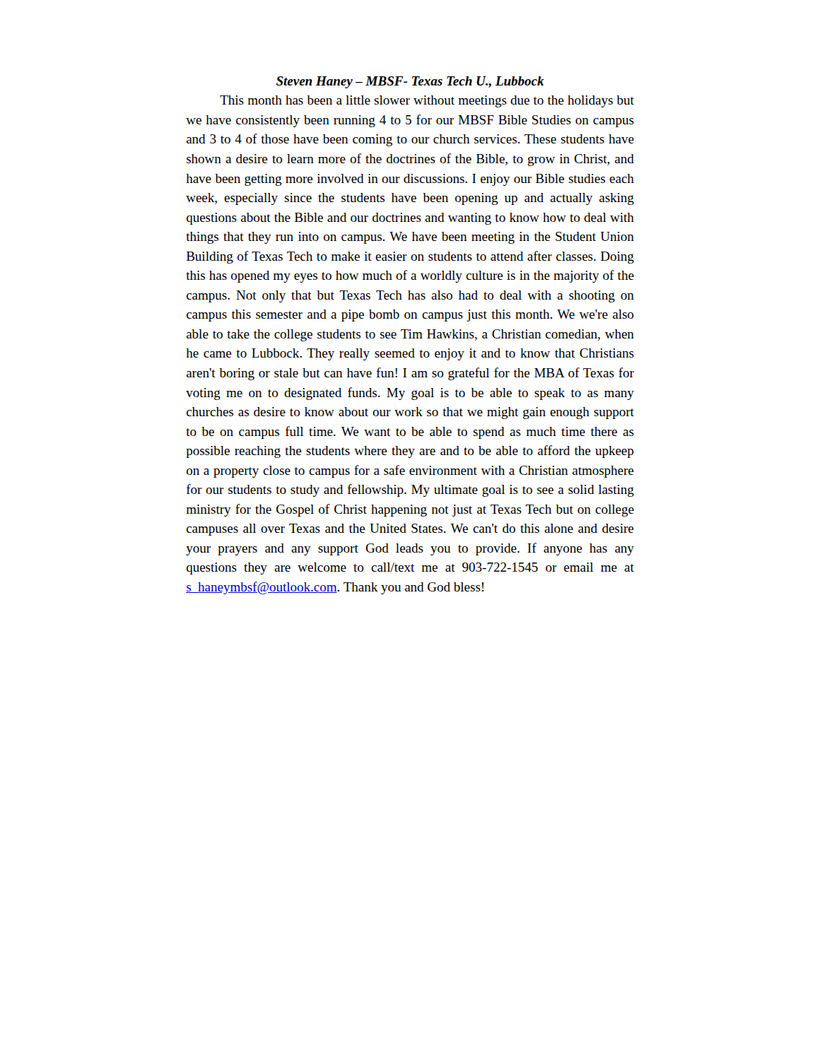Steven Haney – MBSF- Texas Tech U., Lubbock
This month has been a little slower without meetings due to the holidays but we have consistently been running 4 to 5 for our MBSF Bible Studies on campus and 3 to 4 of those have been coming to our church services. These students have shown a desire to learn more of the doctrines of the Bible, to grow in Christ, and have been getting more involved in our discussions. I enjoy our Bible studies each week, especially since the students have been opening up and actually asking questions about the Bible and our doctrines and wanting to know how to deal with things that they run into on campus. We have been meeting in the Student Union Building of Texas Tech to make it easier on students to attend after classes. Doing this has opened my eyes to how much of a worldly culture is in the majority of the campus. Not only that but Texas Tech has also had to deal with a shooting on campus this semester and a pipe bomb on campus just this month. We we're also able to take the college students to see Tim Hawkins, a Christian comedian, when he came to Lubbock. They really seemed to enjoy it and to know that Christians aren't boring or stale but can have fun! I am so grateful for the MBA of Texas for voting me on to designated funds. My goal is to be able to speak to as many churches as desire to know about our work so that we might gain enough support to be on campus full time. We want to be able to spend as much time there as possible reaching the students where they are and to be able to afford the upkeep on a property close to campus for a safe environment with a Christian atmosphere for our students to study and fellowship. My ultimate goal is to see a solid lasting ministry for the Gospel of Christ happening not just at Texas Tech but on college campuses all over Texas and the United States. We can't do this alone and desire your prayers and any support God leads you to provide. If anyone has any questions they are welcome to call/text me at 903-722-1545 or email me at s_haneymbsf@outlook.com. Thank you and God bless!